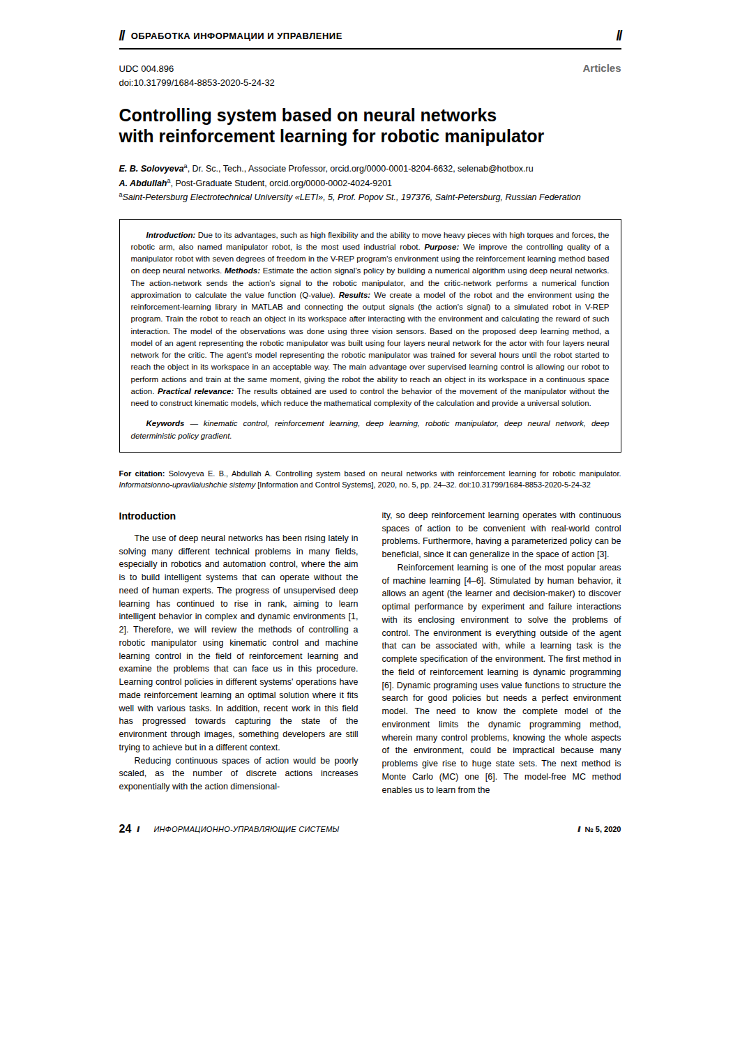// ОБРАБОТКА ИНФОРМАЦИИ И УПРАВЛЕНИЕ //
UDC 004.896
doi:10.31799/1684-8853-2020-5-24-32
Articles
Controlling system based on neural networks
with reinforcement learning for robotic manipulator
E. B. Solovyeva a, Dr. Sc., Tech., Associate Professor, orcid.org/0000-0001-8204-6632, selenab@hotbox.ru
A. Abdullah a, Post-Graduate Student, orcid.org/0000-0002-4024-9201
aSaint-Petersburg Electrotechnical University «LETI», 5, Prof. Popov St., 197376, Saint-Petersburg, Russian Federation
Introduction: Due to its advantages, such as high flexibility and the ability to move heavy pieces with high torques and forces, the robotic arm, also named manipulator robot, is the most used industrial robot. Purpose: We improve the controlling quality of a manipulator robot with seven degrees of freedom in the V-REP program's environment using the reinforcement learning method based on deep neural networks. Methods: Estimate the action signal's policy by building a numerical algorithm using deep neural networks. The action-network sends the action's signal to the robotic manipulator, and the critic-network performs a numerical function approximation to calculate the value function (Q-value). Results: We create a model of the robot and the environment using the reinforcement-learning library in MATLAB and connecting the output signals (the action's signal) to a simulated robot in V-REP program. Train the robot to reach an object in its workspace after interacting with the environment and calculating the reward of such interaction. The model of the observations was done using three vision sensors. Based on the proposed deep learning method, a model of an agent representing the robotic manipulator was built using four layers neural network for the actor with four layers neural network for the critic. The agent's model representing the robotic manipulator was trained for several hours until the robot started to reach the object in its workspace in an acceptable way. The main advantage over supervised learning control is allowing our robot to perform actions and train at the same moment, giving the robot the ability to reach an object in its workspace in a continuous space action. Practical relevance: The results obtained are used to control the behavior of the movement of the manipulator without the need to construct kinematic models, which reduce the mathematical complexity of the calculation and provide a universal solution.
Keywords — kinematic control, reinforcement learning, deep learning, robotic manipulator, deep neural network, deep deterministic policy gradient.
For citation: Solovyeva E. B., Abdullah A. Controlling system based on neural networks with reinforcement learning for robotic manipulator. Informatsionno-upravliaiushchie sistemy [Information and Control Systems], 2020, no. 5, pp. 24–32. doi:10.31799/1684-8853-2020-5-24-32
Introduction
The use of deep neural networks has been rising lately in solving many different technical problems in many fields, especially in robotics and automation control, where the aim is to build intelligent systems that can operate without the need of human experts. The progress of unsupervised deep learning has continued to rise in rank, aiming to learn intelligent behavior in complex and dynamic environments [1, 2]. Therefore, we will review the methods of controlling a robotic manipulator using kinematic control and machine learning control in the field of reinforcement learning and examine the problems that can face us in this procedure. Learning control policies in different systems' operations have made reinforcement learning an optimal solution where it fits well with various tasks. In addition, recent work in this field has progressed towards capturing the state of the environment through images, something developers are still trying to achieve but in a different context.
Reducing continuous spaces of action would be poorly scaled, as the number of discrete actions increases exponentially with the action dimensional-
ity, so deep reinforcement learning operates with continuous spaces of action to be convenient with real-world control problems. Furthermore, having a parameterized policy can be beneficial, since it can generalize in the space of action [3].
Reinforcement learning is one of the most popular areas of machine learning [4–6]. Stimulated by human behavior, it allows an agent (the learner and decision-maker) to discover optimal performance by experiment and failure interactions with its enclosing environment to solve the problems of control. The environment is everything outside of the agent that can be associated with, while a learning task is the complete specification of the environment. The first method in the field of reinforcement learning is dynamic programming [6]. Dynamic programing uses value functions to structure the search for good policies but needs a perfect environment model. The need to know the complete model of the environment limits the dynamic programming method, wherein many control problems, knowing the whole aspects of the environment, could be impractical because many problems give rise to huge state sets. The next method is Monte Carlo (MC) one [6]. The model-free MC method enables us to learn from the
24 // ИНФОРМАЦИОННО-УПРАВЛЯЮЩИЕ СИСТЕМЫ // № 5, 2020